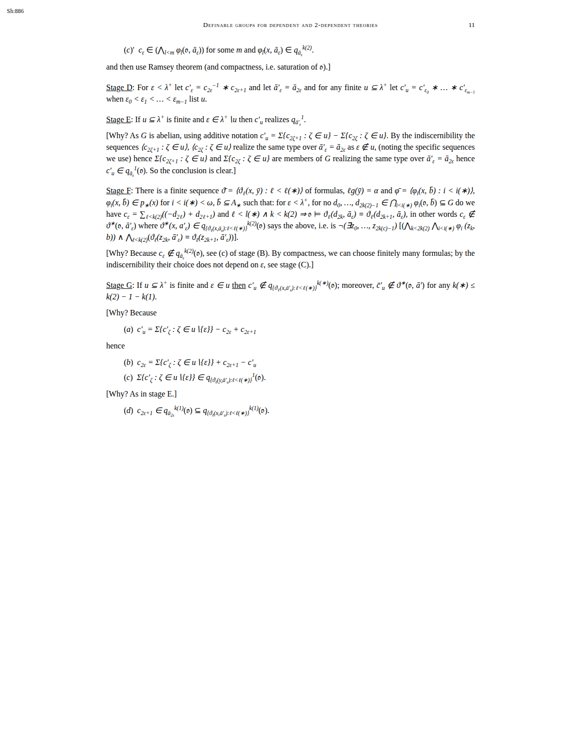Sh:886
Definable groups for dependent and 2-dependent theories 11
(c)′ cε ∈ (⋀l<m φl(𝔬, āε)) for some m and φl(x, āε) ∈ qāεk(2).
and then use Ramsey theorem (and compactness, i.e. saturation of 𝔬).]
Stage D: For ε < λ+ let c′ε = c2ε−1 ∗ c2ε+1 and let ā′ε = ā2ε and for any finite u ⊆ λ+ let c′u = c′ε0 ∗ … ∗ c′εm−1 when ε0 < ε1 < … < εm−1 list u.
Stage E: If u ⊆ λ+ is finite and ε ∈ λ+∖u then c′u realizes qā′ε1.
[Why? As G is abelian, using additive notation c′u = Σ{c2ζ+1 : ζ ∈ u} − Σ{c2ζ : ζ ∈ u}. By the indiscernibility the sequences ⟨c2ζ+1 : ζ ∈ u⟩, ⟨c2ζ : ζ ∈ u⟩ realize the same type over ā′ε = ā2ε as ε ∉ u, (noting the specific sequences we use) hence Σ{c2ζ+1 : ζ ∈ u} and Σ{c2ζ : ζ ∈ u} are members of G realizing the same type over ā′ε = ā2ε hence c′u ∈ qāε1(𝔬). So the conclusion is clear.]
Stage F: There is a finite sequence ϑ̄ = ⟨ϑℓ(x, ȳ) : ℓ < ℓ(∗)⟩ of formulas, ℓg(ȳ) = α and φ̄ = ⟨φi(x, b̄) : i < i(∗)⟩, φi(x, b̄) ∈ p∗(x) for i < i(∗) < ω, b̄ ⊆ A∗ such that: for ε < λ+, for no d0, …, d2k(2)−1 ∈ ⋂i<i(∗) φi(𝔬, b̄) ⊆ G do we have cε = ∑ℓ<k(2)((−d2ℓ) + d2ℓ+1) and ℓ < l(∗) ∧ k < k(2) ⇒ 𝔬 ⊨ ϑℓ(d2k, āε) ≡ ϑℓ(d2k+1, āε), in other words cε ∉ ϑ∗(𝔬, ā′ε) where ϑ∗(x, a′ε) ∈ q{ϑℓ(x,āε):ℓ<ℓ(∗)}k(2)(𝔬) says the above, i.e. is ¬(∃z0, …, z2k(c)−1) [(⋀k<2k(2) ⋀i<i(∗) φi (zk, b)) ∧ ⋀ℓ<k(2)(ϑℓ(z2k, ā′ε) ≡ ϑℓ(z2k+1, ā′ε))].
[Why? Because cε ∉ qāεk(2)(𝔬), see (c) of stage (B). By compactness, we can choose finitely many formulas; by the indiscernibility their choice does not depend on ε, see stage (C).]
Stage G: If u ⊆ λ+ is finite and ε ∈ u then c′u ∉ q{ϑℓ(x,ā′ε):ℓ<ℓ(∗)}k(∗)(𝔬); moreover, c̄′u ∉ ϑ∗(𝔬, ā′) for any k(∗) ≤ k(2) − 1 − k(1).
[Why? Because
(a) c′u = Σ{c′ζ : ζ ∈ u∖{ε}} − c2ε + c2ε+1
hence
(b) c2ε = Σ{c′ζ : ζ ∈ u∖{ε}} + c2ε+1 − c′u
(c) Σ{c′ζ : ζ ∈ u∖{ε}} ∈ q{ϑℓ(y,ā′ε):ℓ<ℓ(∗)}1(𝔬).
[Why? As in stage E.]
(d) c2ε+1 ∈ qā2εk(1)(𝔬) ⊆ q{ϑℓ(x,ā′ε):ℓ<ℓ(∗)}k(1)(𝔬).